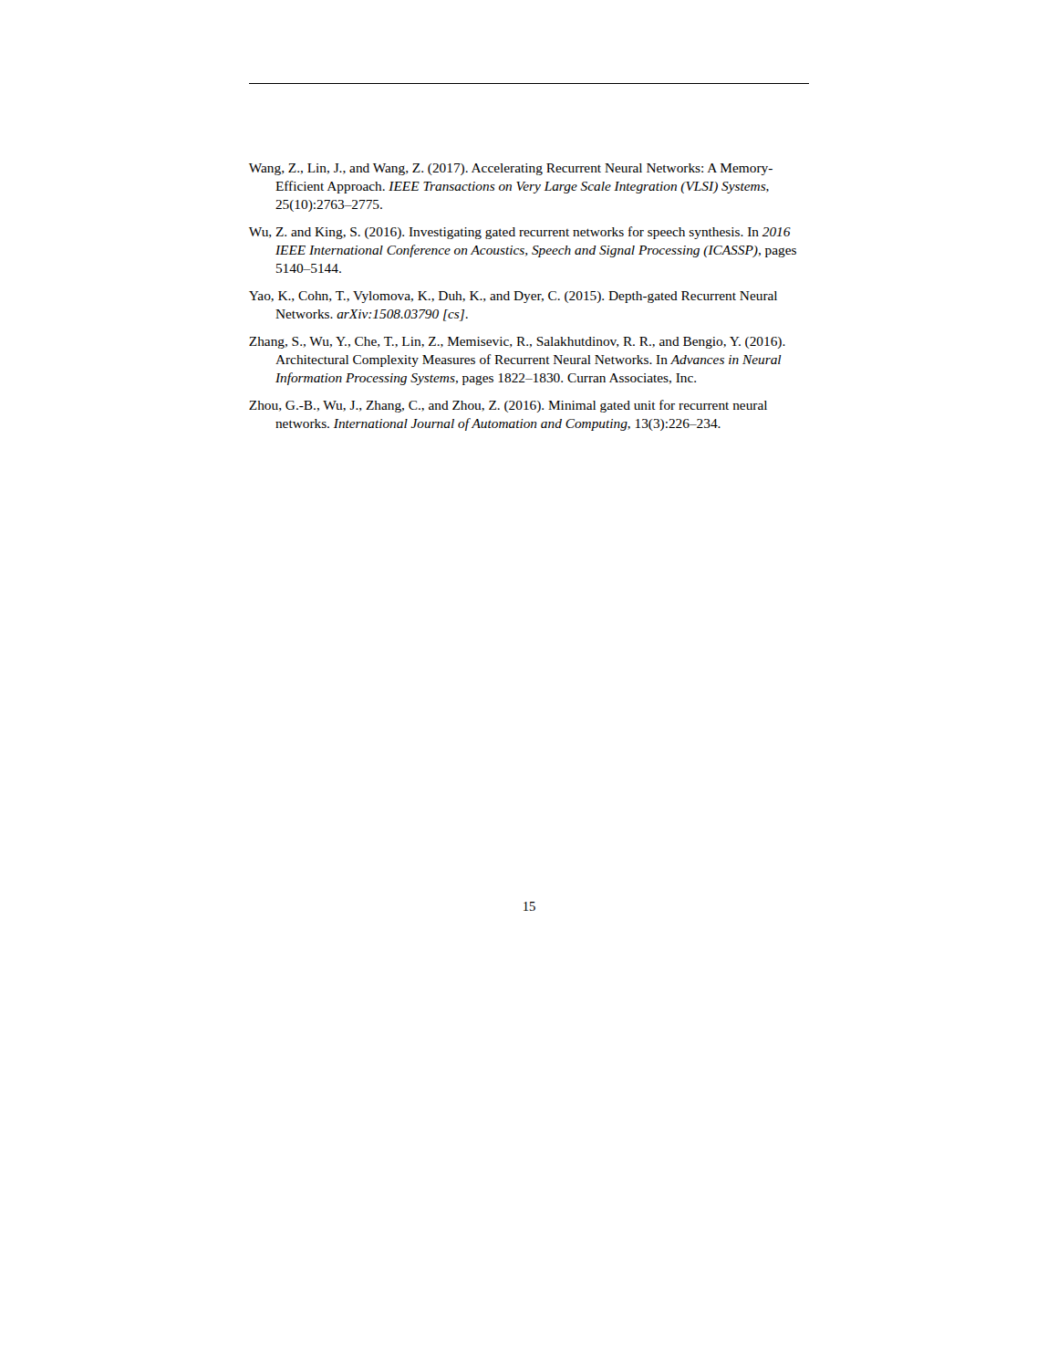Wang, Z., Lin, J., and Wang, Z. (2017). Accelerating Recurrent Neural Networks: A Memory-Efficient Approach. IEEE Transactions on Very Large Scale Integration (VLSI) Systems, 25(10):2763–2775.
Wu, Z. and King, S. (2016). Investigating gated recurrent networks for speech synthesis. In 2016 IEEE International Conference on Acoustics, Speech and Signal Processing (ICASSP), pages 5140–5144.
Yao, K., Cohn, T., Vylomova, K., Duh, K., and Dyer, C. (2015). Depth-gated Recurrent Neural Networks. arXiv:1508.03790 [cs].
Zhang, S., Wu, Y., Che, T., Lin, Z., Memisevic, R., Salakhutdinov, R. R., and Bengio, Y. (2016). Architectural Complexity Measures of Recurrent Neural Networks. In Advances in Neural Information Processing Systems, pages 1822–1830. Curran Associates, Inc.
Zhou, G.-B., Wu, J., Zhang, C., and Zhou, Z. (2016). Minimal gated unit for recurrent neural networks. International Journal of Automation and Computing, 13(3):226–234.
15